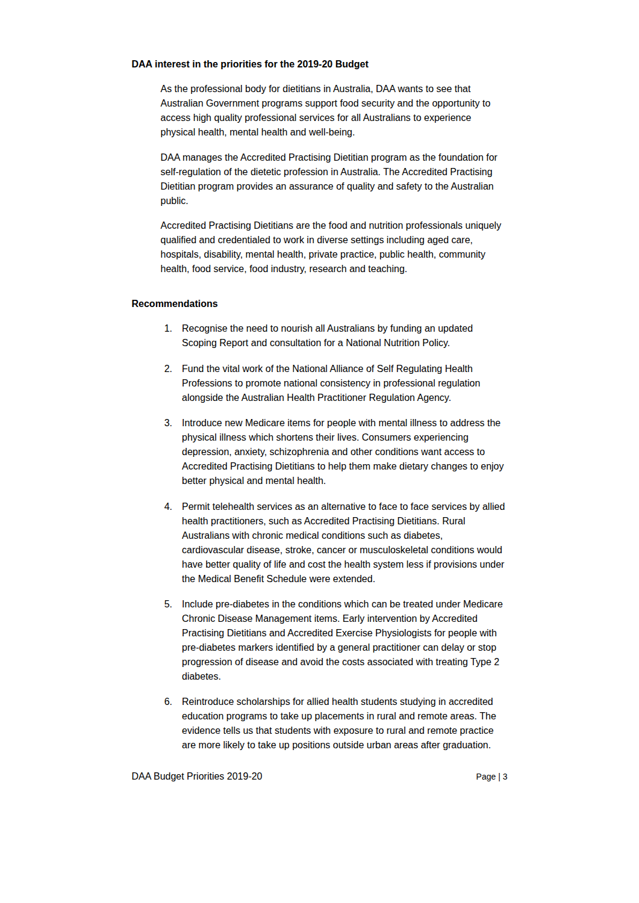DAA interest in the priorities for the 2019-20 Budget
As the professional body for dietitians in Australia, DAA wants to see that Australian Government programs support food security and the opportunity to access high quality professional services for all Australians to experience physical health, mental health and well-being.
DAA manages the Accredited Practising Dietitian program as the foundation for self-regulation of the dietetic profession in Australia. The Accredited Practising Dietitian program provides an assurance of quality and safety to the Australian public.
Accredited Practising Dietitians are the food and nutrition professionals uniquely qualified and credentialed to work in diverse settings including aged care, hospitals, disability, mental health, private practice, public health, community health, food service, food industry, research and teaching.
Recommendations
Recognise the need to nourish all Australians by funding an updated Scoping Report and consultation for a National Nutrition Policy.
Fund the vital work of the National Alliance of Self Regulating Health Professions to promote national consistency in professional regulation alongside the Australian Health Practitioner Regulation Agency.
Introduce new Medicare items for people with mental illness to address the physical illness which shortens their lives. Consumers experiencing depression, anxiety, schizophrenia and other conditions want access to Accredited Practising Dietitians to help them make dietary changes to enjoy better physical and mental health.
Permit telehealth services as an alternative to face to face services by allied health practitioners, such as Accredited Practising Dietitians. Rural Australians with chronic medical conditions such as diabetes, cardiovascular disease, stroke, cancer or musculoskeletal conditions would have better quality of life and cost the health system less if provisions under the Medical Benefit Schedule were extended.
Include pre-diabetes in the conditions which can be treated under Medicare Chronic Disease Management items. Early intervention by Accredited Practising Dietitians and Accredited Exercise Physiologists for people with pre-diabetes markers identified by a general practitioner can delay or stop progression of disease and avoid the costs associated with treating Type 2 diabetes.
Reintroduce scholarships for allied health students studying in accredited education programs to take up placements in rural and remote areas. The evidence tells us that students with exposure to rural and remote practice are more likely to take up positions outside urban areas after graduation.
DAA Budget Priorities 2019-20 Page | 3